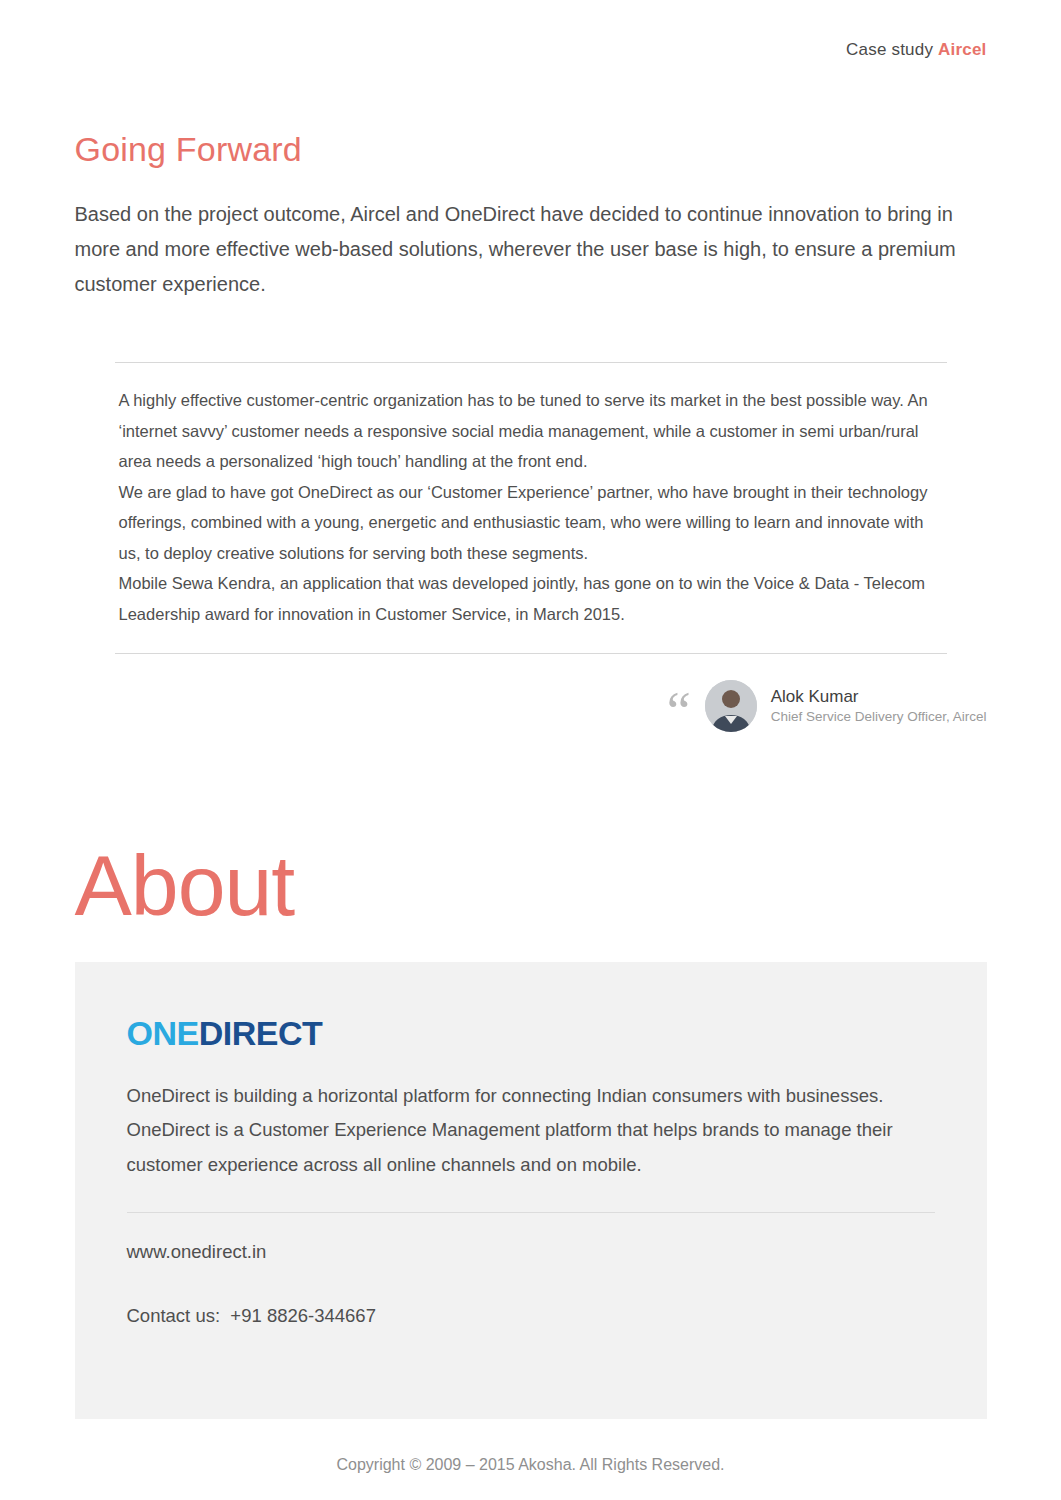Case study Aircel
Going Forward
Based on the project outcome, Aircel and OneDirect have decided to continue innovation to bring in more and more effective web-based solutions, wherever the user base is high, to ensure a premium customer experience.
A highly effective customer-centric organization has to be tuned to serve its market in the best possible way. An ‘internet savvy’ customer needs a responsive social media management, while a customer in semi urban/rural area needs a personalized ‘high touch’ handling at the front end.
We are glad to have got OneDirect as our ‘Customer Experience’ partner, who have brought in their technology offerings, combined with a young, energetic and enthusiastic team, who were willing to learn and innovate with us, to deploy creative solutions for serving both these segments.
Mobile Sewa Kendra, an application that was developed jointly, has gone on to win the Voice & Data - Telecom Leadership award for innovation in Customer Service, in March 2015.
“
Alok Kumar
Chief Service Delivery Officer, Aircel
About
ONE DIRECT
OneDirect is building a horizontal platform for connecting Indian consumers with businesses. OneDirect is a Customer Experience Management platform that helps brands to manage their customer experience across all online channels and on mobile.
www.onedirect.in
Contact us: +91 8826-344667
Copyright © 2009 – 2015 Akosha. All Rights Reserved.